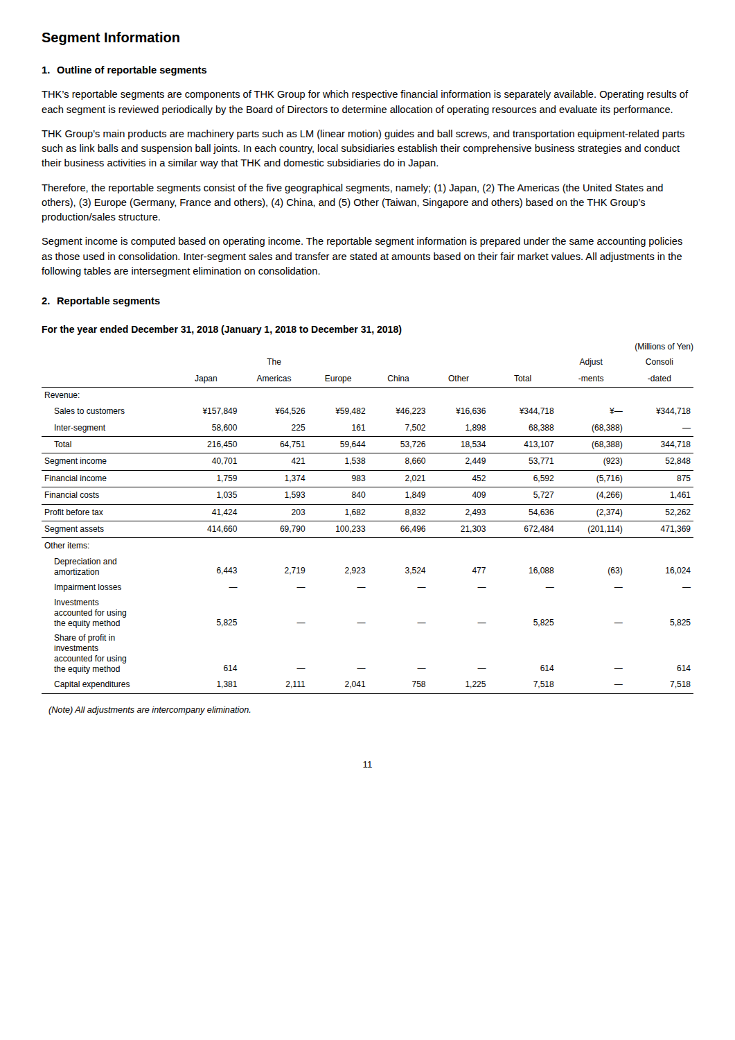Segment Information
1. Outline of reportable segments
THK’s reportable segments are components of THK Group for which respective financial information is separately available. Operating results of each segment is reviewed periodically by the Board of Directors to determine allocation of operating resources and evaluate its performance.
THK Group’s main products are machinery parts such as LM (linear motion) guides and ball screws, and transportation equipment-related parts such as link balls and suspension ball joints. In each country, local subsidiaries establish their comprehensive business strategies and conduct their business activities in a similar way that THK and domestic subsidiaries do in Japan.
Therefore, the reportable segments consist of the five geographical segments, namely; (1) Japan, (2) The Americas (the United States and others), (3) Europe (Germany, France and others), (4) China, and (5) Other (Taiwan, Singapore and others) based on the THK Group’s production/sales structure.
Segment income is computed based on operating income. The reportable segment information is prepared under the same accounting policies as those used in consolidation. Inter-segment sales and transfer are stated at amounts based on their fair market values. All adjustments in the following tables are intersegment elimination on consolidation.
2. Reportable segments
For the year ended December 31, 2018 (January 1, 2018 to December 31, 2018)
(Millions of Yen)
| | | The | | | | | Adjust | Consoli |
| --- | --- | --- | --- | --- | --- | --- | --- | --- |
| | Japan | Americas | Europe | China | Other | Total | -ments | -dated |
| Revenue: | | | | | | | | |
| Sales to customers | ¥157,849 | ¥64,526 | ¥59,482 | ¥46,223 | ¥16,636 | ¥344,718 | ¥— | ¥344,718 |
| Inter-segment | 58,600 | 225 | 161 | 7,502 | 1,898 | 68,388 | (68,388) | — |
| Total | 216,450 | 64,751 | 59,644 | 53,726 | 18,534 | 413,107 | (68,388) | 344,718 |
| Segment income | 40,701 | 421 | 1,538 | 8,660 | 2,449 | 53,771 | (923) | 52,848 |
| Financial income | 1,759 | 1,374 | 983 | 2,021 | 452 | 6,592 | (5,716) | 875 |
| Financial costs | 1,035 | 1,593 | 840 | 1,849 | 409 | 5,727 | (4,266) | 1,461 |
| Profit before tax | 41,424 | 203 | 1,682 | 8,832 | 2,493 | 54,636 | (2,374) | 52,262 |
| Segment assets | 414,660 | 69,790 | 100,233 | 66,496 | 21,303 | 672,484 | (201,114) | 471,369 |
| Other items: | | | | | | | | |
| Depreciation and amortization | 6,443 | 2,719 | 2,923 | 3,524 | 477 | 16,088 | (63) | 16,024 |
| Impairment losses | — | — | — | — | — | — | — | — |
| Investments accounted for using the equity method | 5,825 | — | — | — | — | 5,825 | — | 5,825 |
| Share of profit in investments accounted for using the equity method | 614 | — | — | — | — | 614 | — | 614 |
| Capital expenditures | 1,381 | 2,111 | 2,041 | 758 | 1,225 | 7,518 | — | 7,518 |
(Note) All adjustments are intercompany elimination.
11